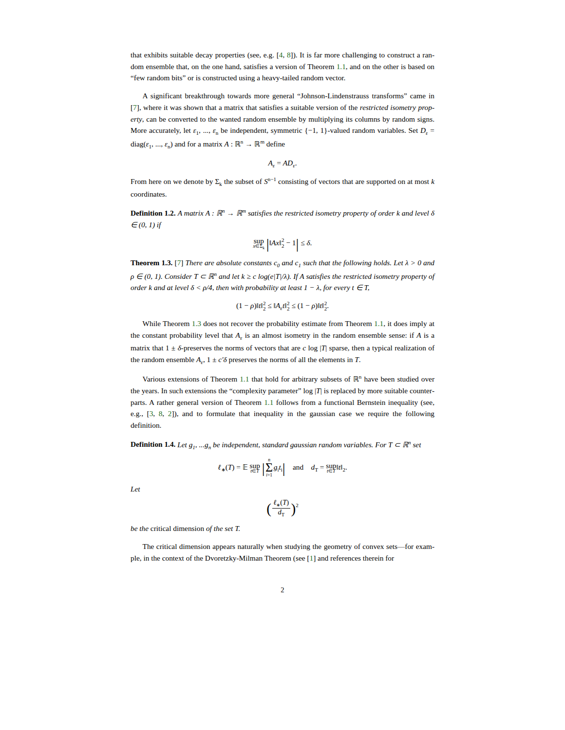that exhibits suitable decay properties (see, e.g. [4, 8]). It is far more challenging to construct a random ensemble that, on the one hand, satisfies a version of Theorem 1.1, and on the other is based on “few random bits” or is constructed using a heavy-tailed random vector.
A significant breakthrough towards more general “Johnson-Lindenstrauss transforms” came in [7], where it was shown that a matrix that satisfies a suitable version of the restricted isometry property, can be converted to the wanted random ensemble by multiplying its columns by random signs. More accurately, let ε 1, ..., εn be independent, symmetric {−1, 1}-valued random variables. Set Dε = diag(ε 1, ..., εn) and for a matrix A : ℝn → ℝm define
Aε = AD ε.
From here on we denote by Σk the subset of Sn−1 consisting of vectors that are supported on at most k coordinates.
Definition 1.2. A matrix A : ℝn → ℝm satisfies the restricted isometry property of order k and level δ ∈ (0, 1) if
sup x∈Σk |‖Ax‖22 − 1| ≤ δ.
Theorem 1.3. [7] There are absolute constants c 0 and c 1 such that the following holds. Let λ > 0 and ρ ∈ (0, 1). Consider T ⊂ ℝn and let k ≥ c log(e|T|/λ). If A satisfies the restricted isometry property of order k and at level δ < ρ/4, then with probability at least 1 − λ, for every t ∈ T,
(1 − ρ)‖t‖22 ≤ ‖Aεt‖22 ≤ (1 − ρ)‖t‖22.
While Theorem 1.3 does not recover the probability estimate from Theorem 1.1, it does imply at the constant probability level that Aε is an almost isometry in the random ensemble sense: if A is a matrix that 1 ± δ-preserves the norms of vectors that are c log |T| sparse, then a typical realization of the random ensemble Aε, 1 ± c′δ preserves the norms of all the elements in T.
Various extensions of Theorem 1.1 that hold for arbitrary subsets of ℝn have been studied over the years. In such extensions the “complexity parameter” log |T| is replaced by more suitable counterparts. A rather general version of Theorem 1.1 follows from a functional Bernstein inequality (see, e.g., [3, 8, 2]), and to formulate that inequality in the gaussian case we require the following definition.
Definition 1.4. Let g 1, ...gn be independent, standard gaussian random variables. For T ⊂ ℝn set
ℓ∗(T) = 𝔼 sup t∈T |nΣi=1 giti| and dT = sup t∈T‖t‖2.
Let
(ℓ∗(T) dT) 2
be the critical dimension of the set T.
The critical dimension appears naturally when studying the geometry of convex sets—for example, in the context of the Dvoretzky-Milman Theorem (see [1] and references therein for
2